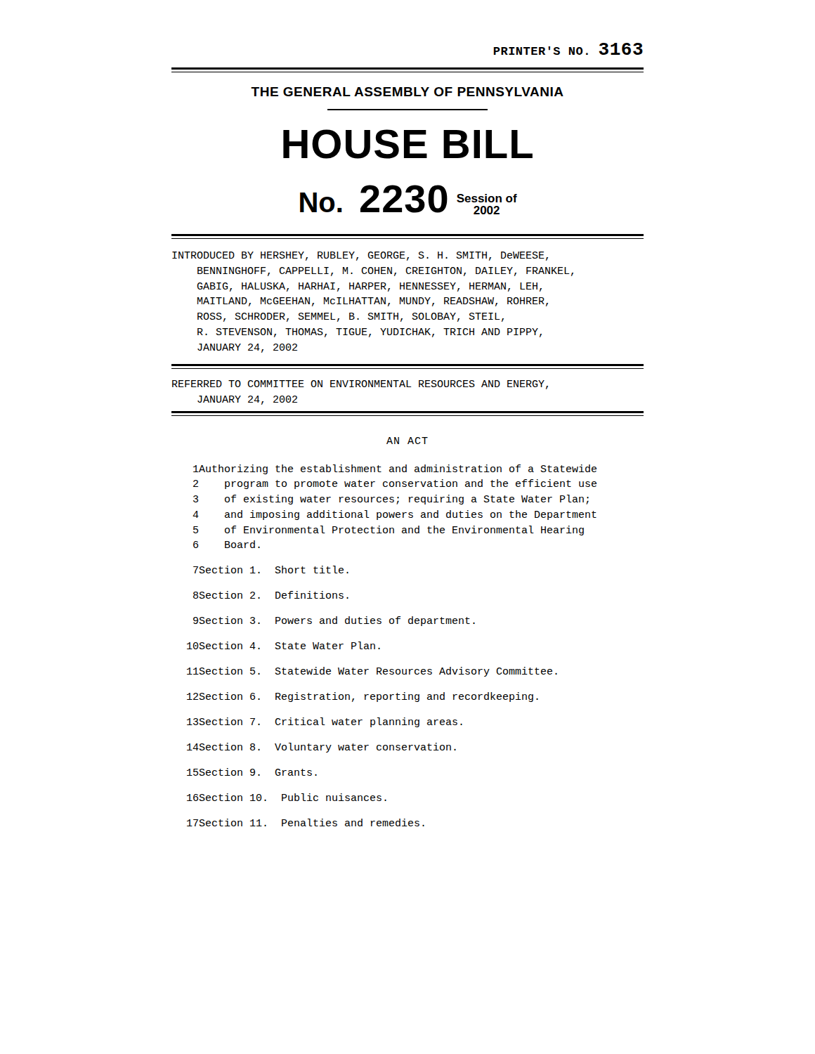PRINTER'S NO. 3163
THE GENERAL ASSEMBLY OF PENNSYLVANIA
HOUSE BILL
No. 2230 Session of 2002
INTRODUCED BY HERSHEY, RUBLEY, GEORGE, S. H. SMITH, DeWEESE, BENNINGHOFF, CAPPELLI, M. COHEN, CREIGHTON, DAILEY, FRANKEL, GABIG, HALUSKA, HARHAI, HARPER, HENNESSEY, HERMAN, LEH, MAITLAND, McGEEHAN, McILHATTAN, MUNDY, READSHAW, ROHRER, ROSS, SCHRODER, SEMMEL, B. SMITH, SOLOBAY, STEIL, R. STEVENSON, THOMAS, TIGUE, YUDICHAK, TRICH AND PIPPY, JANUARY 24, 2002
REFERRED TO COMMITTEE ON ENVIRONMENTAL RESOURCES AND ENERGY, JANUARY 24, 2002
AN ACT
| 1 | Authorizing the establishment and administration of a Statewide |
| 2 | program to promote water conservation and the efficient use |
| 3 | of existing water resources; requiring a State Water Plan; |
| 4 | and imposing additional powers and duties on the Department |
| 5 | of Environmental Protection and the Environmental Hearing |
| 6 | Board. |
| 7 | Section 1. Short title. |
| 8 | Section 2. Definitions. |
| 9 | Section 3. Powers and duties of department. |
| 10 | Section 4. State Water Plan. |
| 11 | Section 5. Statewide Water Resources Advisory Committee. |
| 12 | Section 6. Registration, reporting and recordkeeping. |
| 13 | Section 7. Critical water planning areas. |
| 14 | Section 8. Voluntary water conservation. |
| 15 | Section 9. Grants. |
| 16 | Section 10. Public nuisances. |
| 17 | Section 11. Penalties and remedies. |